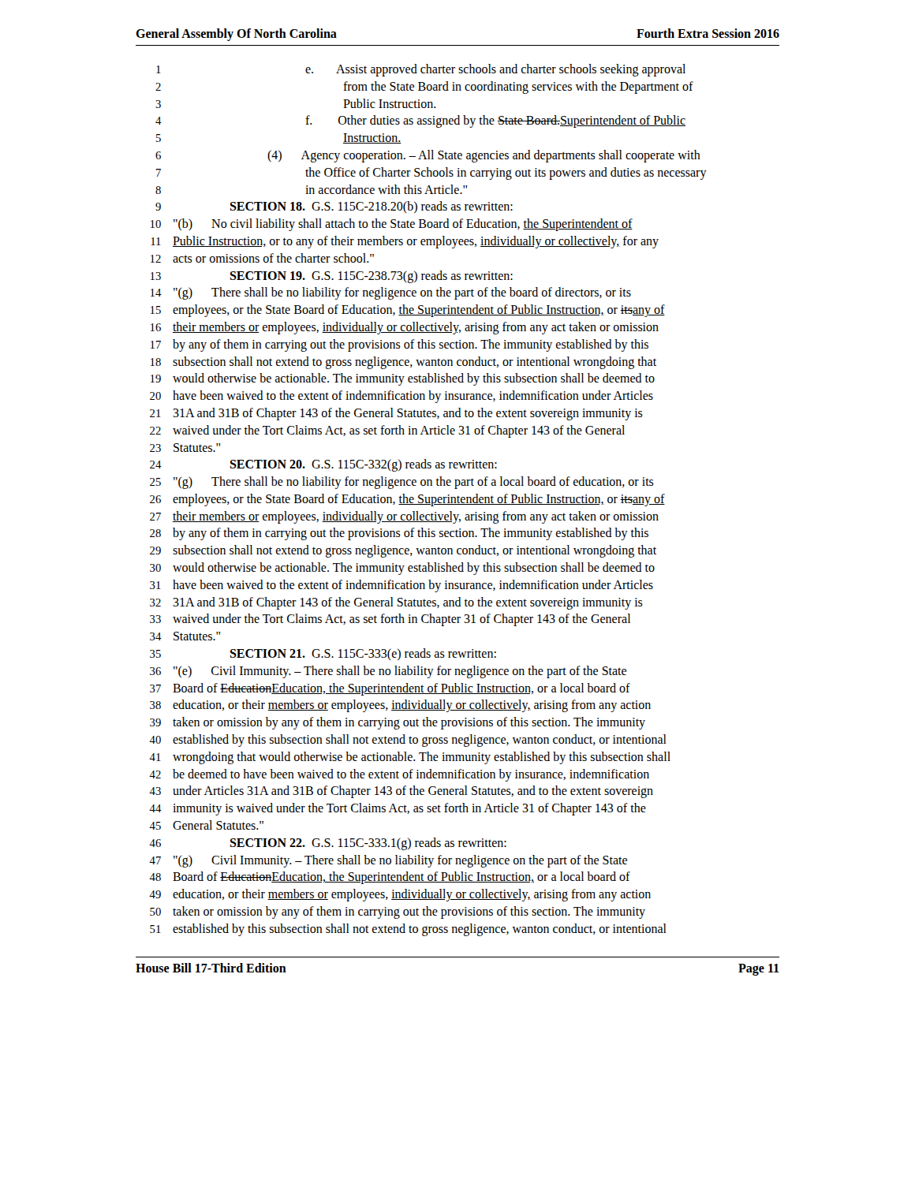General Assembly Of North Carolina Fourth Extra Session 2016
1 e. Assist approved charter schools and charter schools seeking approval
2 from the State Board in coordinating services with the Department of
3 Public Instruction.
4 f. Other duties as assigned by the State Board. Superintendent of Public
5 Instruction.
6(4) Agency cooperation. – All State agencies and departments shall cooperate with
7 the Office of Charter Schools in carrying out its powers and duties as necessary
8 in accordance with this Article."
9 SECTION 18. G.S. 115C-218.20(b) reads as rewritten:
10"(b) No civil liability shall attach to the State Board of Education, the Superintendent of
11 Public Instruction, or to any of their members or employees, individually or collectively, for any
12 acts or omissions of the charter school."
13 SECTION 19. G.S. 115C-238.73(g) reads as rewritten:
14"(g) There shall be no liability for negligence on the part of the board of directors, or its
15 employees, or the State Board of Education, the Superintendent of Public Instruction, or its any of
16 their members or employees, individually or collectively, arising from any act taken or omission
17 by any of them in carrying out the provisions of this section. The immunity established by this
18 subsection shall not extend to gross negligence, wanton conduct, or intentional wrongdoing that
19 would otherwise be actionable. The immunity established by this subsection shall be deemed to
20 have been waived to the extent of indemnification by insurance, indemnification under Articles
2131A and 31B of Chapter 143 of the General Statutes, and to the extent sovereign immunity is
22 waived under the Tort Claims Act, as set forth in Article 31 of Chapter 143 of the General
23 Statutes."
24 SECTION 20. G.S. 115C-332(g) reads as rewritten:
25"(g) There shall be no liability for negligence on the part of a local board of education, or its
26 employees, or the State Board of Education, the Superintendent of Public Instruction, or its any of
27 their members or employees, individually or collectively, arising from any act taken or omission
28 by any of them in carrying out the provisions of this section. The immunity established by this
29 subsection shall not extend to gross negligence, wanton conduct, or intentional wrongdoing that
30 would otherwise be actionable. The immunity established by this subsection shall be deemed to
31 have been waived to the extent of indemnification by insurance, indemnification under Articles
3231A and 31B of Chapter 143 of the General Statutes, and to the extent sovereign immunity is
33 waived under the Tort Claims Act, as set forth in Chapter 31 of Chapter 143 of the General
34 Statutes."
35 SECTION 21. G.S. 115C-333(e) reads as rewritten:
36"(e) Civil Immunity. – There shall be no liability for negligence on the part of the State
37 Board of Education Education, the Superintendent of Public Instruction, or a local board of
38 education, or their members or employees, individually or collectively, arising from any action
39 taken or omission by any of them in carrying out the provisions of this section. The immunity
40 established by this subsection shall not extend to gross negligence, wanton conduct, or intentional
41 wrongdoing that would otherwise be actionable. The immunity established by this subsection shall
42 be deemed to have been waived to the extent of indemnification by insurance, indemnification
43 under Articles 31A and 31B of Chapter 143 of the General Statutes, and to the extent sovereign
44 immunity is waived under the Tort Claims Act, as set forth in Article 31 of Chapter 143 of the
45 General Statutes."
46 SECTION 22. G.S. 115C-333.1(g) reads as rewritten:
47"(g) Civil Immunity. – There shall be no liability for negligence on the part of the State
48 Board of Education Education, the Superintendent of Public Instruction, or a local board of
49 education, or their members or employees, individually or collectively, arising from any action
50 taken or omission by any of them in carrying out the provisions of this section. The immunity
51 established by this subsection shall not extend to gross negligence, wanton conduct, or intentional
House Bill 17-Third Edition Page 11